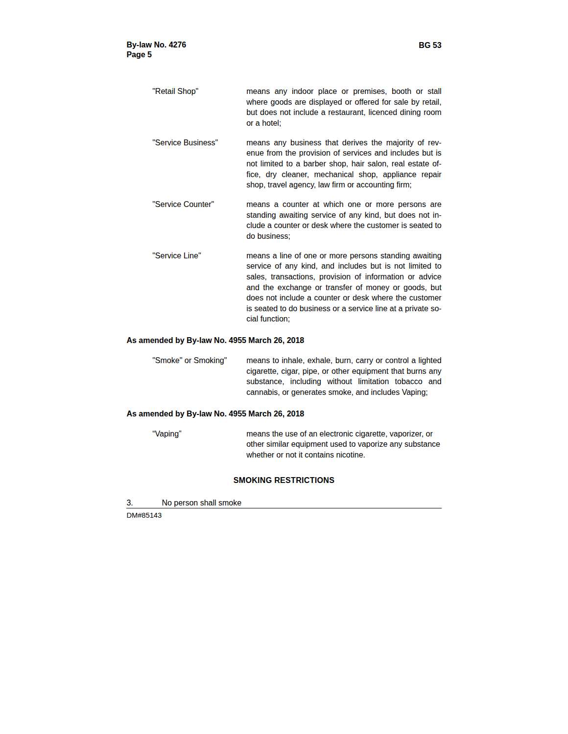By-law No. 4276
Page 5
BG 53
"Retail Shop"
means any indoor place or premises, booth or stall where goods are displayed or offered for sale by retail, but does not include a restaurant, licenced dining room or a hotel;
"Service Business"
means any business that derives the majority of revenue from the provision of services and includes but is not limited to a barber shop, hair salon, real estate office, dry cleaner, mechanical shop, appliance repair shop, travel agency, law firm or accounting firm;
"Service Counter"
means a counter at which one or more persons are standing awaiting service of any kind, but does not include a counter or desk where the customer is seated to do business;
"Service Line"
means a line of one or more persons standing awaiting service of any kind, and includes but is not limited to sales, transactions, provision of information or advice and the exchange or transfer of money or goods, but does not include a counter or desk where the customer is seated to do business or a service line at a private social function;
As amended by By-law No. 4955 March 26, 2018
"Smoke" or Smoking"
means to inhale, exhale, burn, carry or control a lighted cigarette, cigar, pipe, or other equipment that burns any substance, including without limitation tobacco and cannabis, or generates smoke, and includes Vaping;
As amended by By-law No. 4955 March 26, 2018
“Vaping”
means the use of an electronic cigarette, vaporizer, or other similar equipment used to vaporize any substance whether or not it contains nicotine.
SMOKING RESTRICTIONS
3.
No person shall smoke
DM#85143